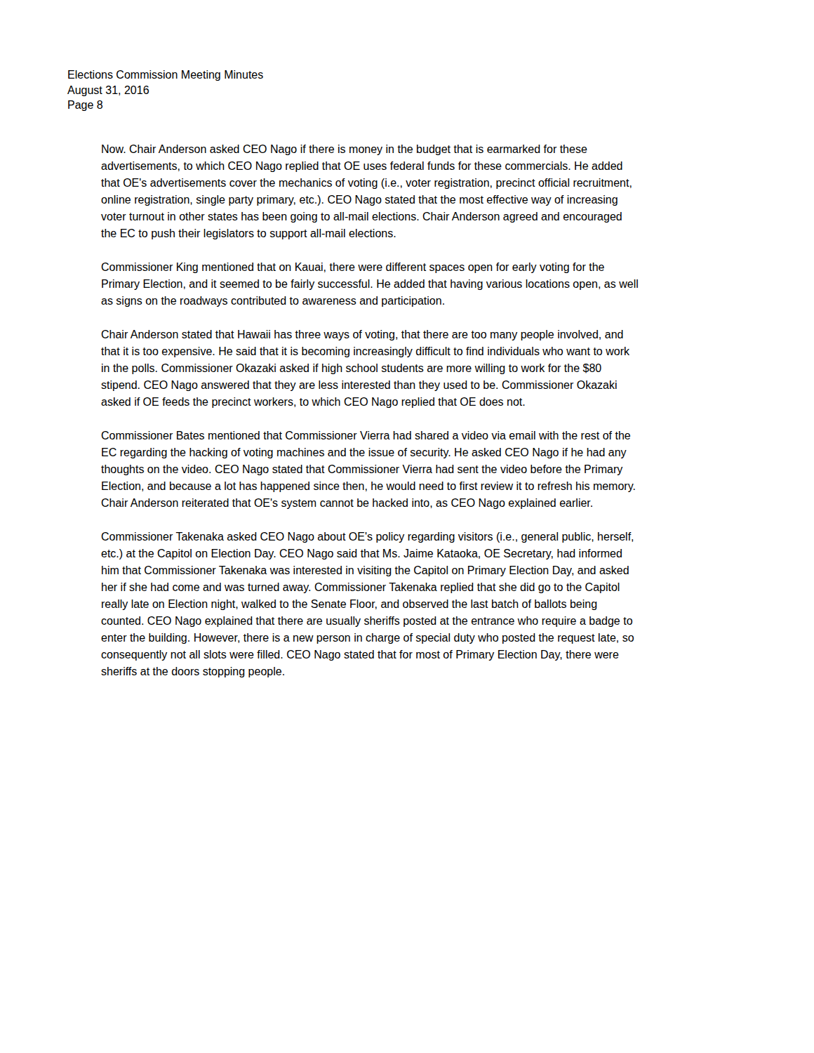Elections Commission Meeting Minutes
August 31, 2016
Page 8
Now. Chair Anderson asked CEO Nago if there is money in the budget that is earmarked for these advertisements, to which CEO Nago replied that OE uses federal funds for these commercials. He added that OE's advertisements cover the mechanics of voting (i.e., voter registration, precinct official recruitment, online registration, single party primary, etc.). CEO Nago stated that the most effective way of increasing voter turnout in other states has been going to all-mail elections. Chair Anderson agreed and encouraged the EC to push their legislators to support all-mail elections.
Commissioner King mentioned that on Kauai, there were different spaces open for early voting for the Primary Election, and it seemed to be fairly successful. He added that having various locations open, as well as signs on the roadways contributed to awareness and participation.
Chair Anderson stated that Hawaii has three ways of voting, that there are too many people involved, and that it is too expensive. He said that it is becoming increasingly difficult to find individuals who want to work in the polls. Commissioner Okazaki asked if high school students are more willing to work for the $80 stipend. CEO Nago answered that they are less interested than they used to be. Commissioner Okazaki asked if OE feeds the precinct workers, to which CEO Nago replied that OE does not.
Commissioner Bates mentioned that Commissioner Vierra had shared a video via email with the rest of the EC regarding the hacking of voting machines and the issue of security. He asked CEO Nago if he had any thoughts on the video. CEO Nago stated that Commissioner Vierra had sent the video before the Primary Election, and because a lot has happened since then, he would need to first review it to refresh his memory. Chair Anderson reiterated that OE's system cannot be hacked into, as CEO Nago explained earlier.
Commissioner Takenaka asked CEO Nago about OE's policy regarding visitors (i.e., general public, herself, etc.) at the Capitol on Election Day. CEO Nago said that Ms. Jaime Kataoka, OE Secretary, had informed him that Commissioner Takenaka was interested in visiting the Capitol on Primary Election Day, and asked her if she had come and was turned away. Commissioner Takenaka replied that she did go to the Capitol really late on Election night, walked to the Senate Floor, and observed the last batch of ballots being counted. CEO Nago explained that there are usually sheriffs posted at the entrance who require a badge to enter the building. However, there is a new person in charge of special duty who posted the request late, so consequently not all slots were filled. CEO Nago stated that for most of Primary Election Day, there were sheriffs at the doors stopping people.